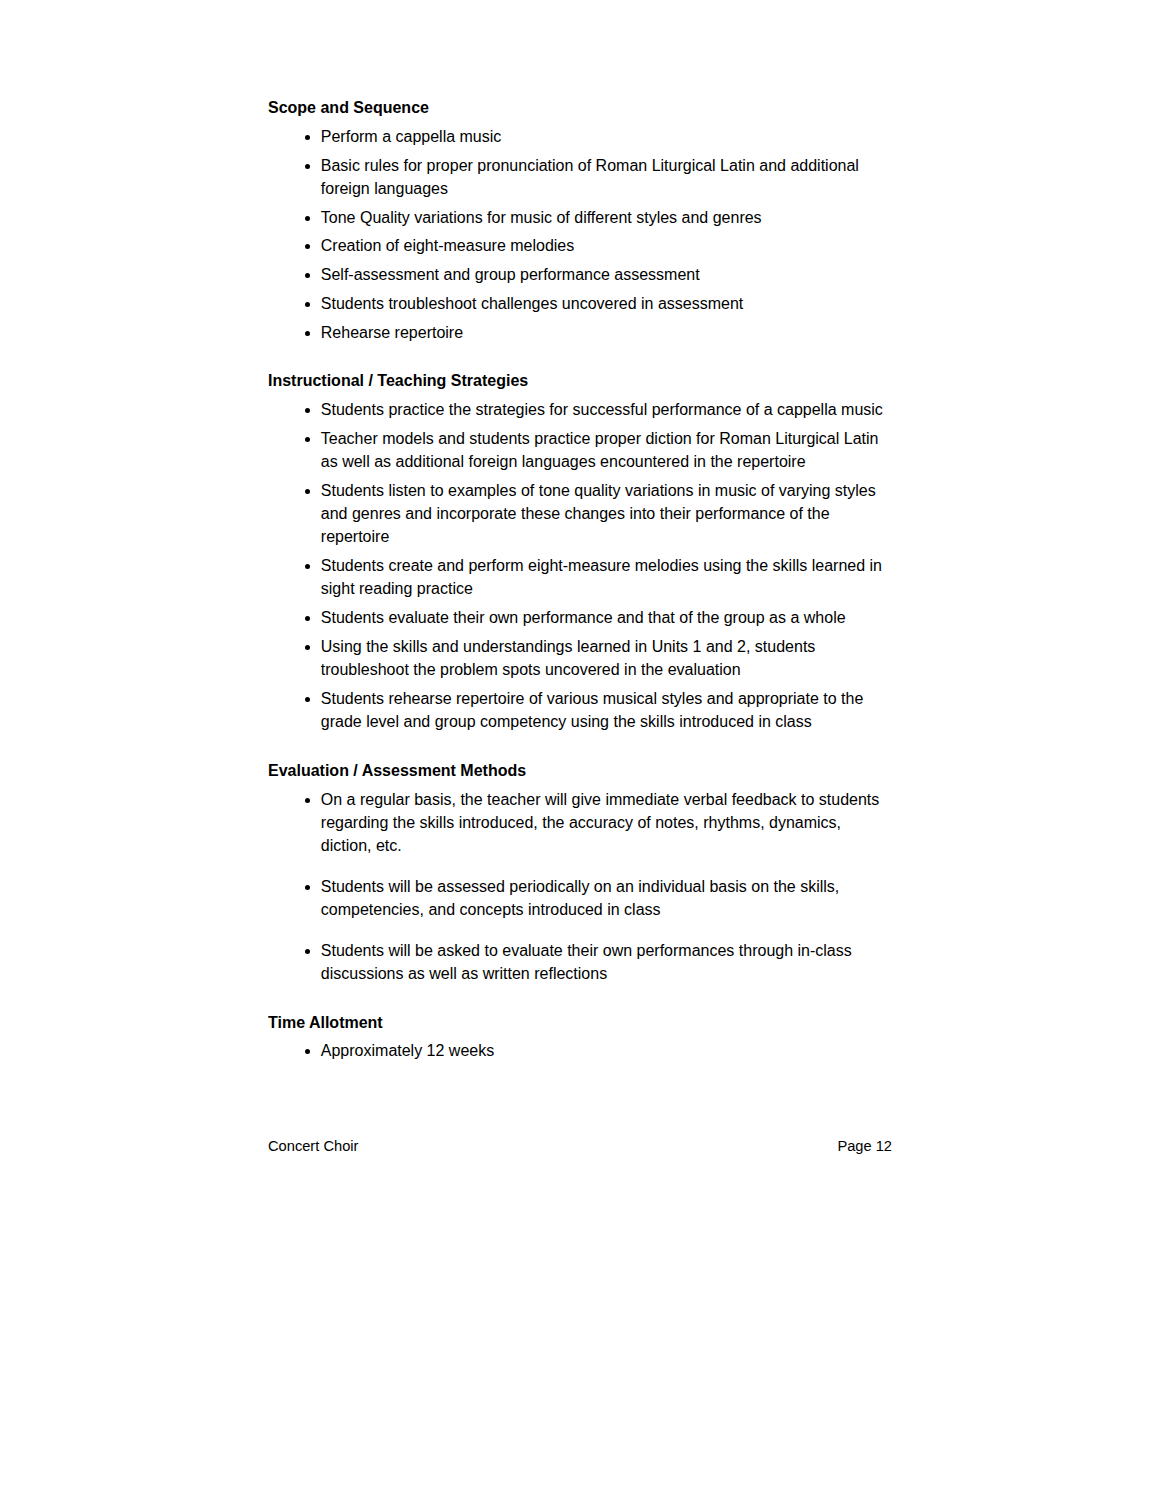Scope and Sequence
Perform a cappella music
Basic rules for proper pronunciation of Roman Liturgical Latin and additional foreign languages
Tone Quality variations for music of different styles and genres
Creation of eight-measure melodies
Self-assessment and group performance assessment
Students troubleshoot challenges uncovered in assessment
Rehearse repertoire
Instructional / Teaching Strategies
Students practice the strategies for successful performance of a cappella music
Teacher models and students practice proper diction for Roman Liturgical Latin as well as additional foreign languages encountered in the repertoire
Students listen to examples of tone quality variations in music of varying styles and genres and incorporate these changes into their performance of the repertoire
Students create and perform eight-measure melodies using the skills learned in sight reading practice
Students evaluate their own performance and that of the group as a whole
Using the skills and understandings learned in Units 1 and 2, students troubleshoot the problem spots uncovered in the evaluation
Students rehearse repertoire of various musical styles and appropriate to the grade level and group competency using the skills introduced in class
Evaluation / Assessment Methods
On a regular basis, the teacher will give immediate verbal feedback to students regarding the skills introduced, the accuracy of notes, rhythms, dynamics, diction, etc.
Students will be assessed periodically on an individual basis on the skills, competencies, and concepts introduced in class
Students will be asked to evaluate their own performances through in-class discussions as well as written reflections
Time Allotment
Approximately 12 weeks
Concert Choir Page 12